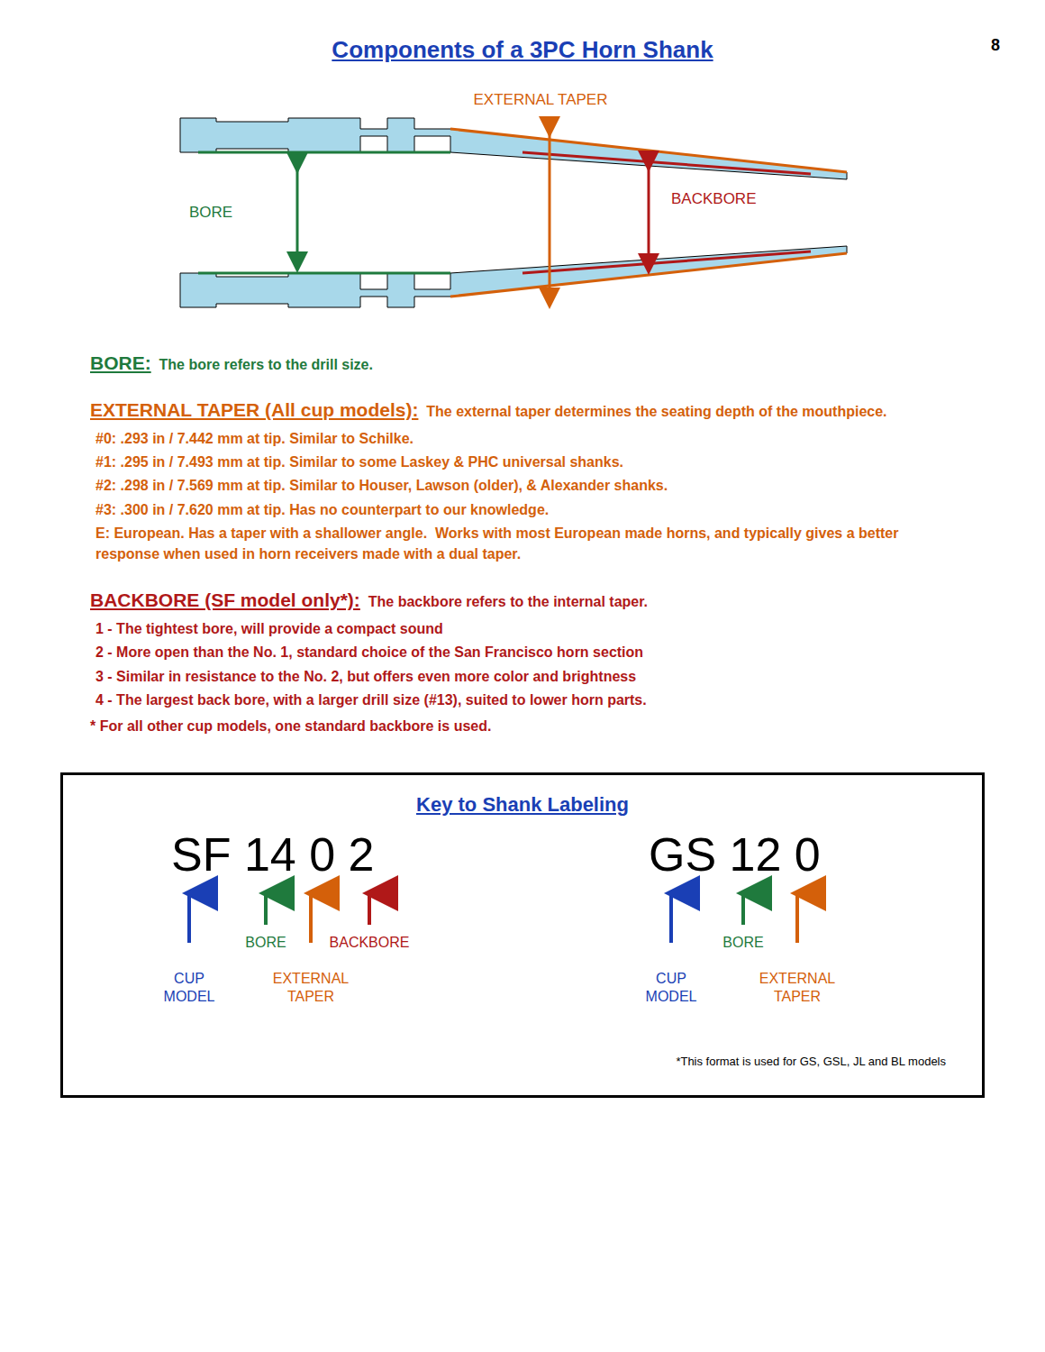8
Components of a 3PC Horn Shank
EXTERNAL TAPER BORE BACKBORE
BORE: The bore refers to the drill size.
EXTERNAL TAPER (All cup models): The external taper determines the seating depth of the mouthpiece.
#0: .293 in / 7.442 mm at tip. Similar to Schilke.
#1: .295 in / 7.493 mm at tip. Similar to some Laskey & PHC universal shanks.
#2: .298 in / 7.569 mm at tip. Similar to Houser, Lawson (older), & Alexander shanks.
#3: .300 in / 7.620 mm at tip. Has no counterpart to our knowledge.
E: European. Has a taper with a shallower angle. Works with most European made horns, and typically gives a better response when used in horn receivers made with a dual taper.
BACKBORE (SF model only*): The backbore refers to the internal taper.
1 - The tightest bore, will provide a compact sound
2 - More open than the No. 1, standard choice of the San Francisco horn section
3 - Similar in resistance to the No. 2, but offers even more color and brightness
4 - The largest back bore, with a larger drill size (#13), suited to lower horn parts.
* For all other cup models, one standard backbore is used.
Key to Shank Labeling
SF 14 0 2 BORE BACKBORE CUP MODEL EXTERNAL TAPER GS 12 0 BORE CUP MODEL EXTERNAL TAPER
*This format is used for GS, GSL, JL and BL models